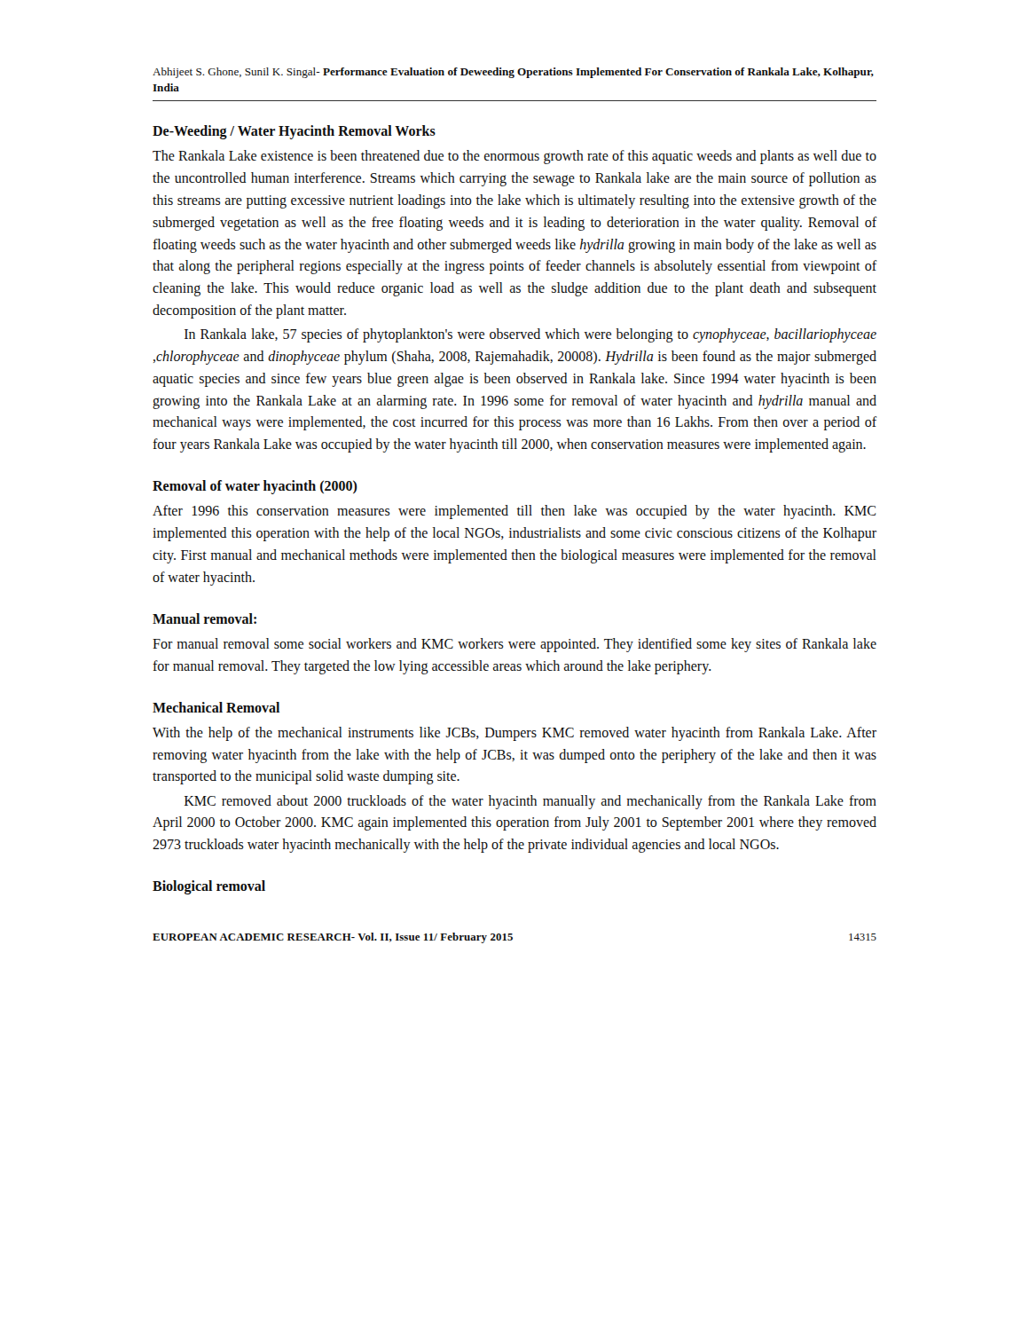Abhijeet S. Ghone, Sunil K. Singal- Performance Evaluation of Deweeding Operations Implemented For Conservation of Rankala Lake, Kolhapur, India
De-Weeding / Water Hyacinth Removal Works
The Rankala Lake existence is been threatened due to the enormous growth rate of this aquatic weeds and plants as well due to the uncontrolled human interference. Streams which carrying the sewage to Rankala lake are the main source of pollution as this streams are putting excessive nutrient loadings into the lake which is ultimately resulting into the extensive growth of the submerged vegetation as well as the free floating weeds and it is leading to deterioration in the water quality. Removal of floating weeds such as the water hyacinth and other submerged weeds like hydrilla growing in main body of the lake as well as that along the peripheral regions especially at the ingress points of feeder channels is absolutely essential from viewpoint of cleaning the lake. This would reduce organic load as well as the sludge addition due to the plant death and subsequent decomposition of the plant matter.
In Rankala lake, 57 species of phytoplankton's were observed which were belonging to cynophyceae, bacillariophyceae ,chlorophyceae and dinophyceae phylum (Shaha, 2008, Rajemahadik, 20008). Hydrilla is been found as the major submerged aquatic species and since few years blue green algae is been observed in Rankala lake. Since 1994 water hyacinth is been growing into the Rankala Lake at an alarming rate. In 1996 some for removal of water hyacinth and hydrilla manual and mechanical ways were implemented, the cost incurred for this process was more than 16 Lakhs. From then over a period of four years Rankala Lake was occupied by the water hyacinth till 2000, when conservation measures were implemented again.
Removal of water hyacinth (2000)
After 1996 this conservation measures were implemented till then lake was occupied by the water hyacinth. KMC implemented this operation with the help of the local NGOs, industrialists and some civic conscious citizens of the Kolhapur city. First manual and mechanical methods were implemented then the biological measures were implemented for the removal of water hyacinth.
Manual removal:
For manual removal some social workers and KMC workers were appointed. They identified some key sites of Rankala lake for manual removal. They targeted the low lying accessible areas which around the lake periphery.
Mechanical Removal
With the help of the mechanical instruments like JCBs, Dumpers KMC removed water hyacinth from Rankala Lake. After removing water hyacinth from the lake with the help of JCBs, it was dumped onto the periphery of the lake and then it was transported to the municipal solid waste dumping site.
KMC removed about 2000 truckloads of the water hyacinth manually and mechanically from the Rankala Lake from April 2000 to October 2000. KMC again implemented this operation from July 2001 to September 2001 where they removed 2973 truckloads water hyacinth mechanically with the help of the private individual agencies and local NGOs.
Biological removal
EUROPEAN ACADEMIC RESEARCH- Vol. II, Issue 11/ February 2015 14315